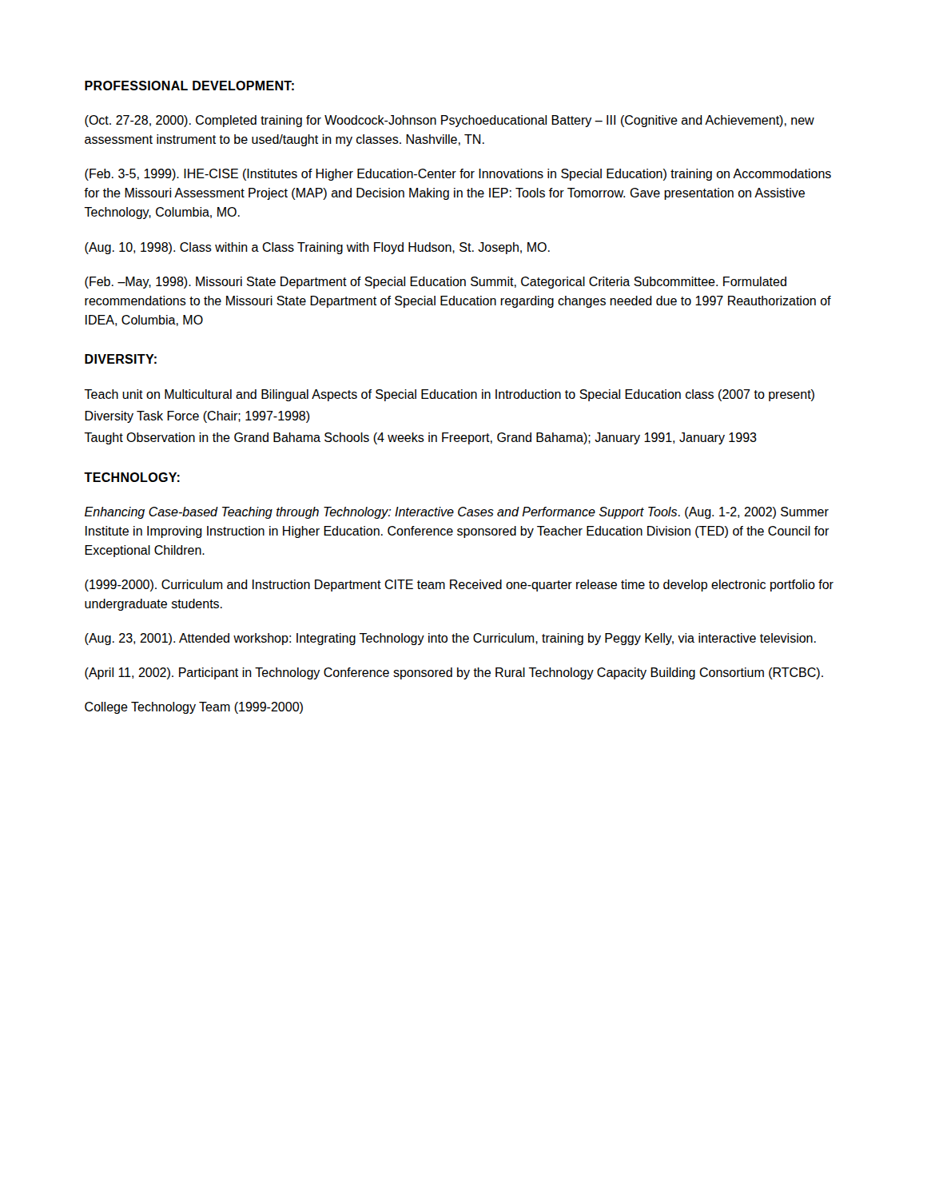PROFESSIONAL DEVELOPMENT:
(Oct. 27-28, 2000). Completed training for Woodcock-Johnson Psychoeducational Battery – III (Cognitive and Achievement), new assessment instrument to be used/taught in my classes. Nashville, TN.
(Feb. 3-5, 1999). IHE-CISE (Institutes of Higher Education-Center for Innovations in Special Education) training on Accommodations for the Missouri Assessment Project (MAP) and Decision Making in the IEP: Tools for Tomorrow. Gave presentation on Assistive Technology, Columbia, MO.
(Aug. 10, 1998). Class within a Class Training with Floyd Hudson, St. Joseph, MO.
(Feb. –May, 1998). Missouri State Department of Special Education Summit, Categorical Criteria Subcommittee. Formulated recommendations to the Missouri State Department of Special Education regarding changes needed due to 1997 Reauthorization of IDEA, Columbia, MO
DIVERSITY:
Teach unit on Multicultural and Bilingual Aspects of Special Education in Introduction to Special Education class (2007 to present)
Diversity Task Force (Chair; 1997-1998)
Taught Observation in the Grand Bahama Schools (4 weeks in Freeport, Grand Bahama); January 1991, January 1993
TECHNOLOGY:
Enhancing Case-based Teaching through Technology: Interactive Cases and Performance Support Tools. (Aug. 1-2, 2002) Summer Institute in Improving Instruction in Higher Education. Conference sponsored by Teacher Education Division (TED) of the Council for Exceptional Children.
(1999-2000). Curriculum and Instruction Department CITE team Received one-quarter release time to develop electronic portfolio for undergraduate students.
(Aug. 23, 2001). Attended workshop: Integrating Technology into the Curriculum, training by Peggy Kelly, via interactive television.
(April 11, 2002). Participant in Technology Conference sponsored by the Rural Technology Capacity Building Consortium (RTCBC).
College Technology Team (1999-2000)